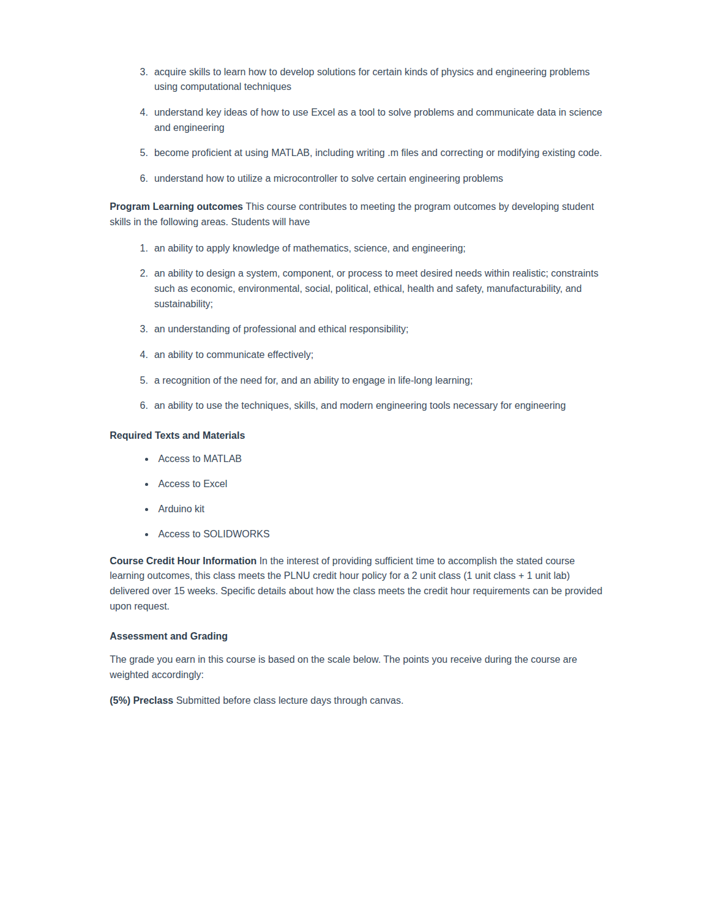acquire skills to learn how to develop solutions for certain kinds of physics and engineering problems using computational techniques
understand key ideas of how to use Excel as a tool to solve problems and communicate data in science and engineering
become proficient at using MATLAB, including writing .m files and correcting or modifying existing code.
understand how to utilize a microcontroller to solve certain engineering problems
Program Learning outcomes This course contributes to meeting the program outcomes by developing student skills in the following areas. Students will have
an ability to apply knowledge of mathematics, science, and engineering;
an ability to design a system, component, or process to meet desired needs within realistic; constraints such as economic, environmental, social, political, ethical, health and safety, manufacturability, and sustainability;
an understanding of professional and ethical responsibility;
an ability to communicate effectively;
a recognition of the need for, and an ability to engage in life-long learning;
an ability to use the techniques, skills, and modern engineering tools necessary for engineering
Required Texts and Materials
Access to MATLAB
Access to Excel
Arduino kit
Access to SOLIDWORKS
Course Credit Hour Information In the interest of providing sufficient time to accomplish the stated course learning outcomes, this class meets the PLNU credit hour policy for a 2 unit class (1 unit class + 1 unit lab) delivered over 15 weeks. Specific details about how the class meets the credit hour requirements can be provided upon request.
Assessment and Grading
The grade you earn in this course is based on the scale below. The points you receive during the course are weighted accordingly:
(5%) Preclass Submitted before class lecture days through canvas.